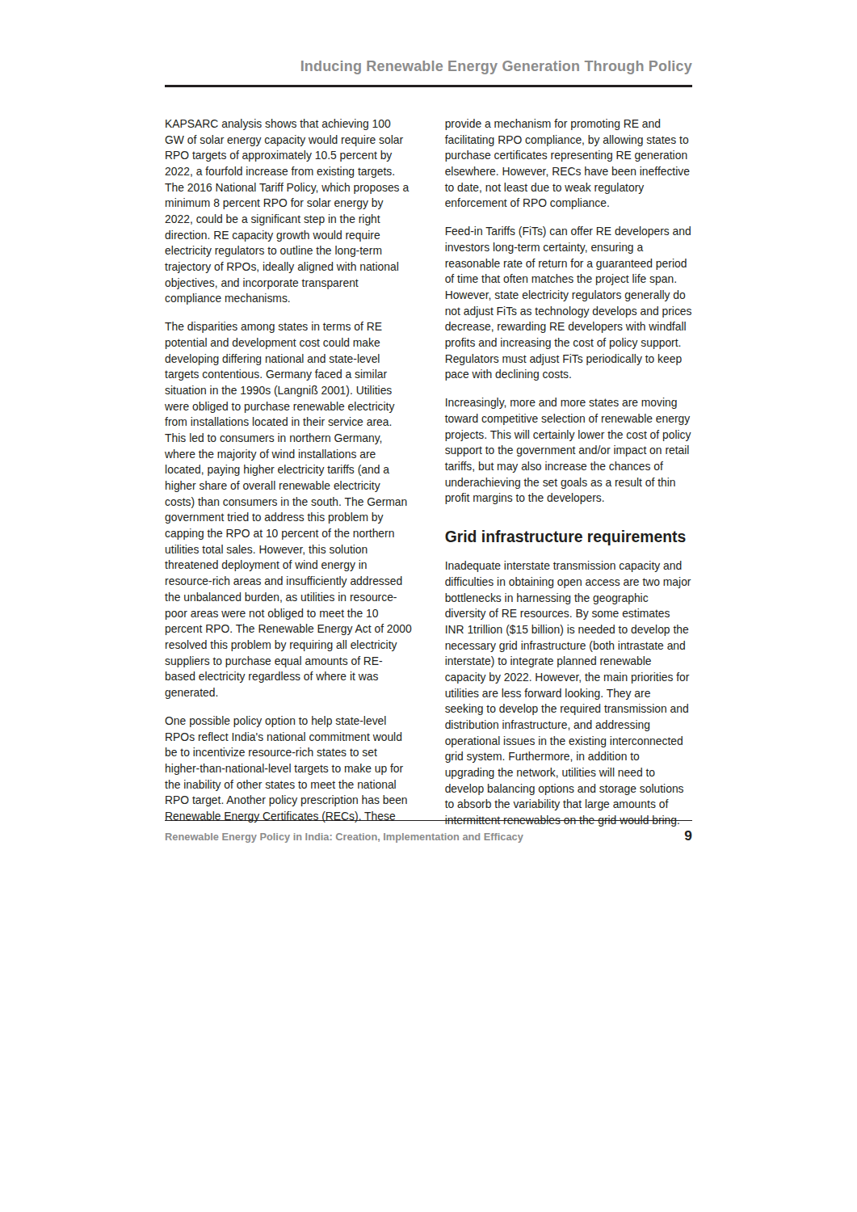Inducing Renewable Energy Generation Through Policy
KAPSARC analysis shows that achieving 100 GW of solar energy capacity would require solar RPO targets of approximately 10.5 percent by 2022, a fourfold increase from existing targets. The 2016 National Tariff Policy, which proposes a minimum 8 percent RPO for solar energy by 2022, could be a significant step in the right direction. RE capacity growth would require electricity regulators to outline the long-term trajectory of RPOs, ideally aligned with national objectives, and incorporate transparent compliance mechanisms.
The disparities among states in terms of RE potential and development cost could make developing differing national and state-level targets contentious. Germany faced a similar situation in the 1990s (Langniß 2001). Utilities were obliged to purchase renewable electricity from installations located in their service area. This led to consumers in northern Germany, where the majority of wind installations are located, paying higher electricity tariffs (and a higher share of overall renewable electricity costs) than consumers in the south. The German government tried to address this problem by capping the RPO at 10 percent of the northern utilities total sales. However, this solution threatened deployment of wind energy in resource-rich areas and insufficiently addressed the unbalanced burden, as utilities in resource-poor areas were not obliged to meet the 10 percent RPO. The Renewable Energy Act of 2000 resolved this problem by requiring all electricity suppliers to purchase equal amounts of RE-based electricity regardless of where it was generated.
One possible policy option to help state-level RPOs reflect India's national commitment would be to incentivize resource-rich states to set higher-than-national-level targets to make up for the inability of other states to meet the national RPO target. Another policy prescription has been Renewable Energy Certificates (RECs). These provide a mechanism for promoting RE and facilitating RPO compliance, by allowing states to purchase certificates representing RE generation elsewhere. However, RECs have been ineffective to date, not least due to weak regulatory enforcement of RPO compliance.
Feed-in Tariffs (FiTs) can offer RE developers and investors long-term certainty, ensuring a reasonable rate of return for a guaranteed period of time that often matches the project life span. However, state electricity regulators generally do not adjust FiTs as technology develops and prices decrease, rewarding RE developers with windfall profits and increasing the cost of policy support. Regulators must adjust FiTs periodically to keep pace with declining costs.
Increasingly, more and more states are moving toward competitive selection of renewable energy projects. This will certainly lower the cost of policy support to the government and/or impact on retail tariffs, but may also increase the chances of underachieving the set goals as a result of thin profit margins to the developers.
Grid infrastructure requirements
Inadequate interstate transmission capacity and difficulties in obtaining open access are two major bottlenecks in harnessing the geographic diversity of RE resources. By some estimates INR 1trillion ($15 billion) is needed to develop the necessary grid infrastructure (both intrastate and interstate) to integrate planned renewable capacity by 2022. However, the main priorities for utilities are less forward looking. They are seeking to develop the required transmission and distribution infrastructure, and addressing operational issues in the existing interconnected grid system. Furthermore, in addition to upgrading the network, utilities will need to develop balancing options and storage solutions to absorb the variability that large amounts of intermittent renewables on the grid would bring.
Renewable Energy Policy in India: Creation, Implementation and Efficacy 9